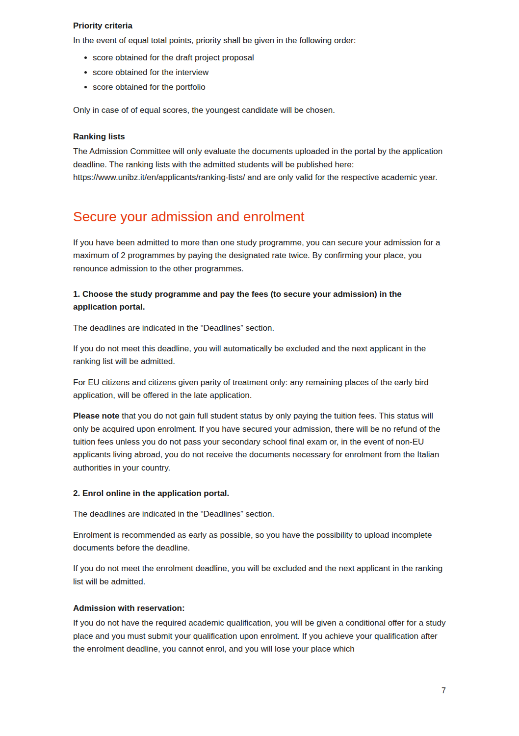Priority criteria
In the event of equal total points, priority shall be given in the following order:
score obtained for the draft project proposal
score obtained for the interview
score obtained for the portfolio
Only in case of of equal scores, the youngest candidate will be chosen.
Ranking lists
The Admission Committee will only evaluate the documents uploaded in the portal by the application deadline. The ranking lists with the admitted students will be published here: https://www.unibz.it/en/applicants/ranking-lists/ and are only valid for the respective academic year.
Secure your admission and enrolment
If you have been admitted to more than one study programme, you can secure your admission for a maximum of 2 programmes by paying the designated rate twice. By confirming your place, you renounce admission to the other programmes.
1. Choose the study programme and pay the fees (to secure your admission) in the application portal.
The deadlines are indicated in the “Deadlines” section.
If you do not meet this deadline, you will automatically be excluded and the next applicant in the ranking list will be admitted.
For EU citizens and citizens given parity of treatment only: any remaining places of the early bird application, will be offered in the late application.
Please note that you do not gain full student status by only paying the tuition fees. This status will only be acquired upon enrolment. If you have secured your admission, there will be no refund of the tuition fees unless you do not pass your secondary school final exam or, in the event of non-EU applicants living abroad, you do not receive the documents necessary for enrolment from the Italian authorities in your country.
2. Enrol online in the application portal.
The deadlines are indicated in the “Deadlines” section.
Enrolment is recommended as early as possible, so you have the possibility to upload incomplete documents before the deadline.
If you do not meet the enrolment deadline, you will be excluded and the next applicant in the ranking list will be admitted.
Admission with reservation:
If you do not have the required academic qualification, you will be given a conditional offer for a study place and you must submit your qualification upon enrolment. If you achieve your qualification after the enrolment deadline, you cannot enrol, and you will lose your place which
7